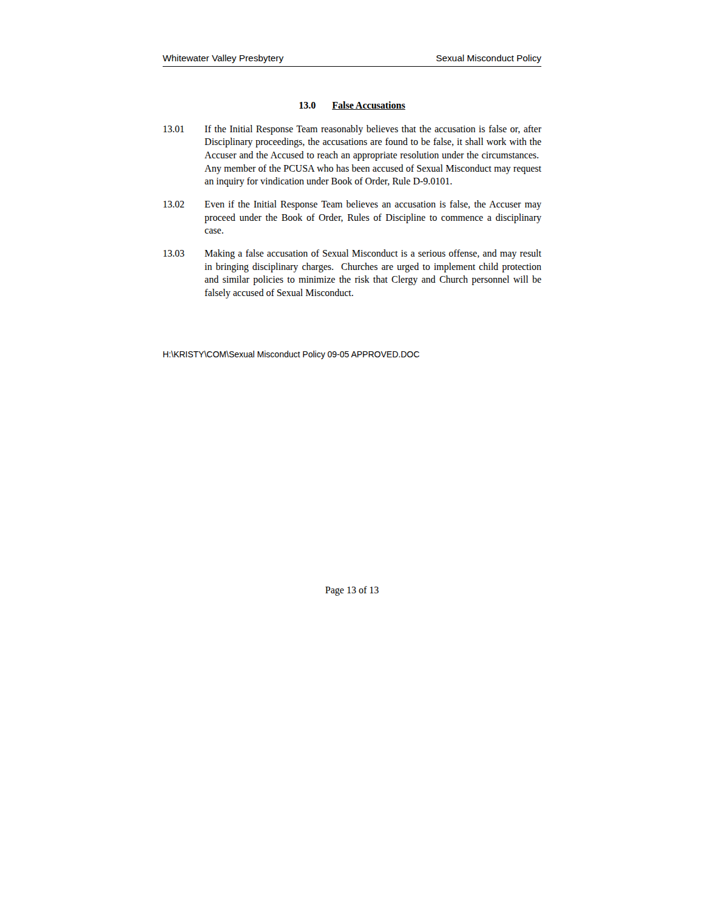Whitewater Valley Presbytery Sexual Misconduct Policy
13.0 False Accusations
13.01 If the Initial Response Team reasonably believes that the accusation is false or, after Disciplinary proceedings, the accusations are found to be false, it shall work with the Accuser and the Accused to reach an appropriate resolution under the circumstances. Any member of the PCUSA who has been accused of Sexual Misconduct may request an inquiry for vindication under Book of Order, Rule D-9.0101.
13.02 Even if the Initial Response Team believes an accusation is false, the Accuser may proceed under the Book of Order, Rules of Discipline to commence a disciplinary case.
13.03 Making a false accusation of Sexual Misconduct is a serious offense, and may result in bringing disciplinary charges. Churches are urged to implement child protection and similar policies to minimize the risk that Clergy and Church personnel will be falsely accused of Sexual Misconduct.
H:\KRISTY\COM\Sexual Misconduct Policy 09-05 APPROVED.DOC
Page 13 of 13